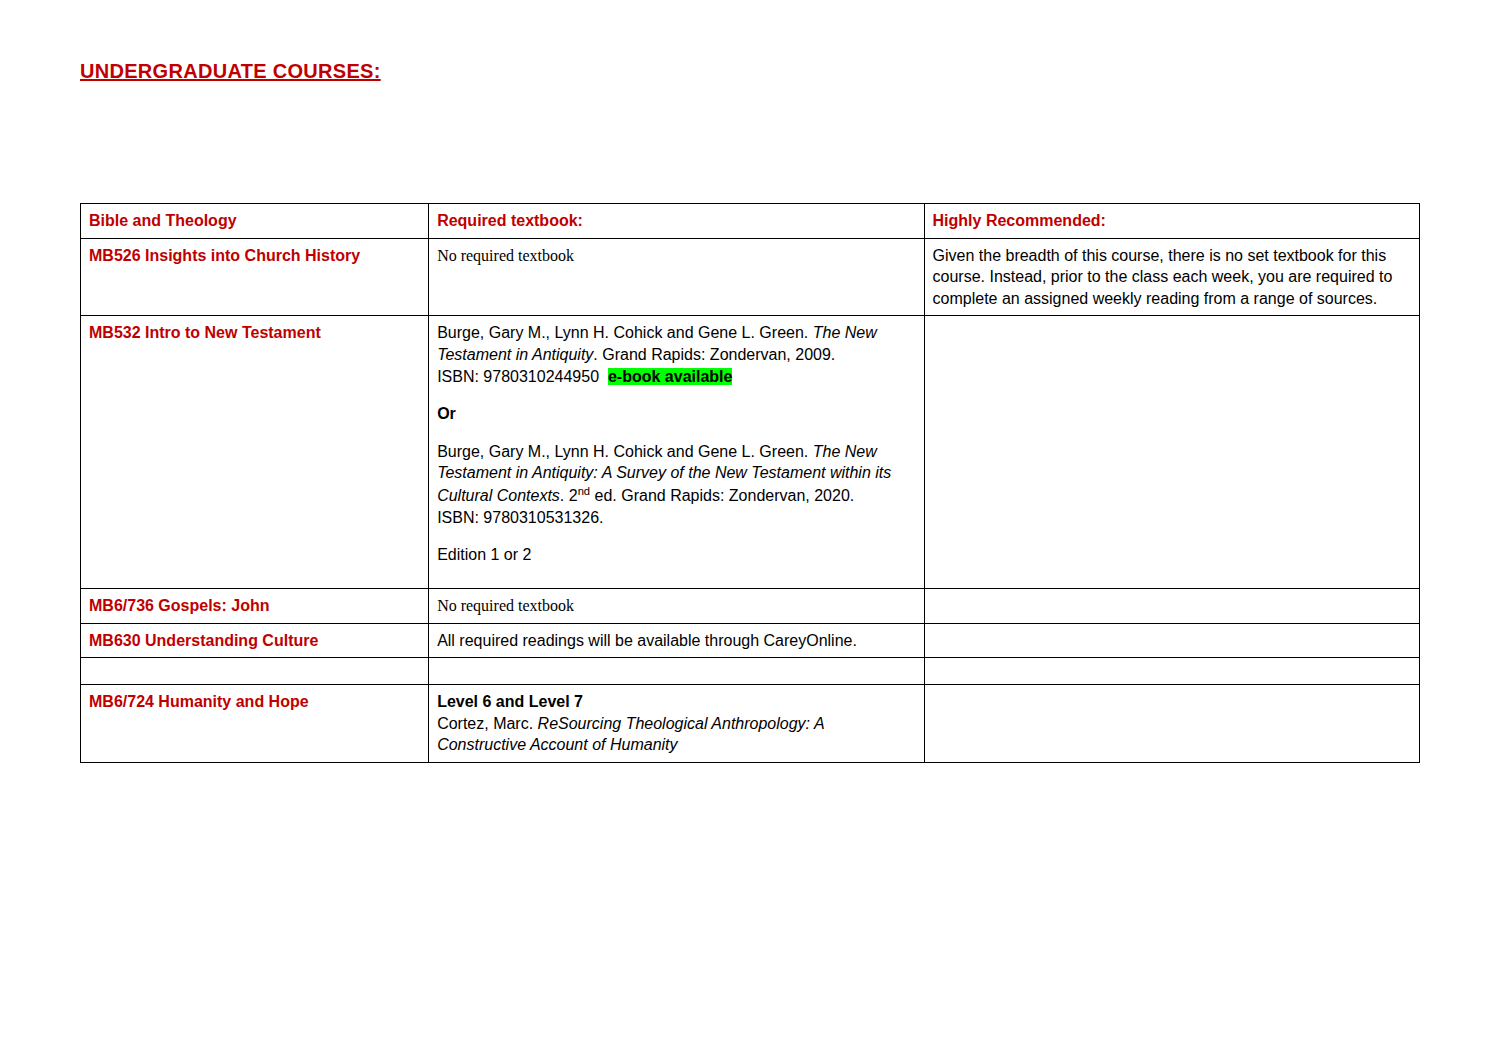UNDERGRADUATE COURSES:
| Bible and Theology | Required textbook: | Highly Recommended: |
| --- | --- | --- |
| MB526 Insights into Church History | No required textbook | Given the breadth of this course, there is no set textbook for this course. Instead, prior to the class each week, you are required to complete an assigned weekly reading from a range of sources. |
| MB532 Intro to New Testament | Burge, Gary M., Lynn H. Cohick and Gene L. Green. The New Testament in Antiquity . Grand Rapids: Zondervan, 2009. ISBN: 9780310244950 e-book available Or Burge, Gary M., Lynn H. Cohick and Gene L. Green. The New Testament in Antiquity: A Survey of the New Testament within its Cultural Contexts . 2 nd ed. Grand Rapids: Zondervan, 2020. ISBN: 9780310531326. Edition 1 or 2 | |
| MB6/736 Gospels: John | No required textbook | |
| MB630 Understanding Culture | All required readings will be available through CareyOnline. | |
| MB6/724 Humanity and Hope | Level 6 and Level 7 Cortez, Marc. ReSourcing Theological Anthropology: A Constructive Account of Humanity | |